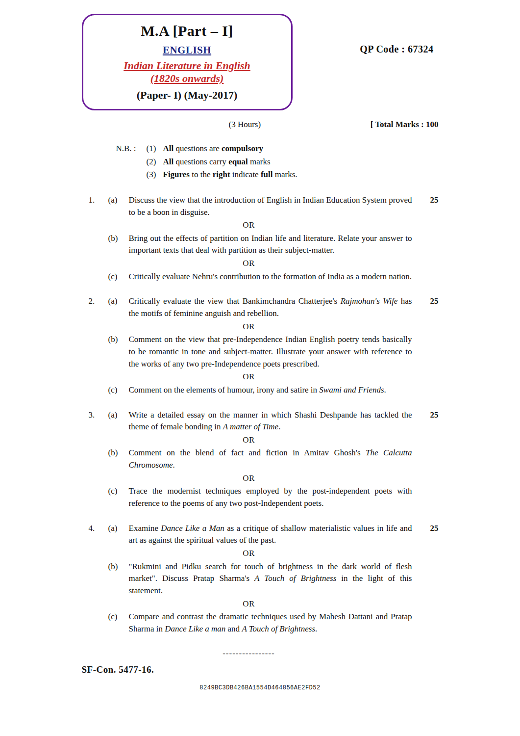M.A [Part – I]
ENGLISH
Indian Literature in English
(1820s onwards)
(Paper- I) (May-2017)
QP Code : 67324
(3 Hours)
[ Total Marks : 100
| N.B. : | (1) | All questions are compulsory |
| | (2) | All questions carry equal marks |
| | (3) | Figures to the right indicate full marks. |
| 1. | (a) | Discuss the view that the introduction of English in Indian Education System proved to be a boon in disguise. | 25 |
OR
| | (b) | Bring out the effects of partition on Indian life and literature. Relate your answer to important texts that deal with partition as their subject-matter. | |
OR
| | (c) | Critically evaluate Nehru's contribution to the formation of India as a modern nation. | |
| 2. | (a) | Critically evaluate the view that Bankimchandra Chatterjee's Rajmohan's Wife has the motifs of feminine anguish and rebellion. | 25 |
OR
| | (b) | Comment on the view that pre-Independence Indian English poetry tends basically to be romantic in tone and subject-matter. Illustrate your answer with reference to the works of any two pre-Independence poets prescribed. | |
OR
| | (c) | Comment on the elements of humour, irony and satire in Swami and Friends . | |
| 3. | (a) | Write a detailed essay on the manner in which Shashi Deshpande has tackled the theme of female bonding in A matter of Time . | 25 |
OR
| | (b) | Comment on the blend of fact and fiction in Amitav Ghosh's The Calcutta Chromosome . | |
OR
| | (c) | Trace the modernist techniques employed by the post-independent poets with reference to the poems of any two post-Independent poets. | |
| 4. | (a) | Examine Dance Like a Man as a critique of shallow materialistic values in life and art as against the spiritual values of the past. | 25 |
OR
| | (b) | "Rukmini and Pidku search for touch of brightness in the dark world of flesh market". Discuss Pratap Sharma's A Touch of Brightness in the light of this statement. | |
OR
| | (c) | Compare and contrast the dramatic techniques used by Mahesh Dattani and Pratap Sharma in Dance Like a man and A Touch of Brightness . | |
----------------
SF-Con. 5477-16.
8249BC3DB426BA1554D464856AE2FD52